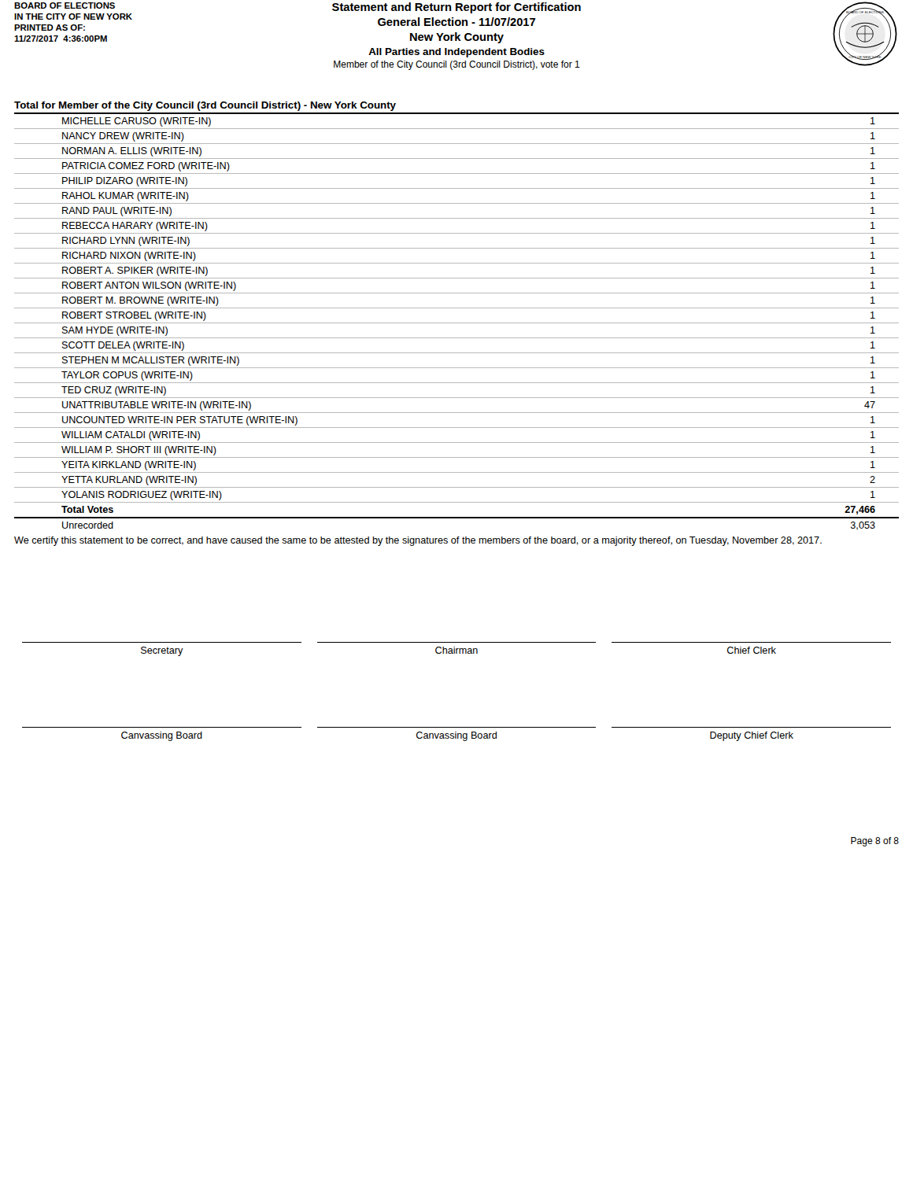BOARD OF ELECTIONS
IN THE CITY OF NEW YORK
PRINTED AS OF:
11/27/2017 4:36:00PM
Statement and Return Report for Certification
General Election - 11/07/2017
New York County
All Parties and Independent Bodies
Member of the City Council (3rd Council District), vote for 1
BOARD OF ELECTIONS CITY OF NEW YORK
Total for Member of the City Council (3rd Council District) - New York County
| MICHELLE CARUSO (WRITE-IN) | 1 |
| NANCY DREW (WRITE-IN) | 1 |
| NORMAN A. ELLIS (WRITE-IN) | 1 |
| PATRICIA COMEZ FORD (WRITE-IN) | 1 |
| PHILIP DIZARO (WRITE-IN) | 1 |
| RAHOL KUMAR (WRITE-IN) | 1 |
| RAND PAUL (WRITE-IN) | 1 |
| REBECCA HARARY (WRITE-IN) | 1 |
| RICHARD LYNN (WRITE-IN) | 1 |
| RICHARD NIXON (WRITE-IN) | 1 |
| ROBERT A. SPIKER (WRITE-IN) | 1 |
| ROBERT ANTON WILSON (WRITE-IN) | 1 |
| ROBERT M. BROWNE (WRITE-IN) | 1 |
| ROBERT STROBEL (WRITE-IN) | 1 |
| SAM HYDE (WRITE-IN) | 1 |
| SCOTT DELEA (WRITE-IN) | 1 |
| STEPHEN M MCALLISTER (WRITE-IN) | 1 |
| TAYLOR COPUS (WRITE-IN) | 1 |
| TED CRUZ (WRITE-IN) | 1 |
| UNATTRIBUTABLE WRITE-IN (WRITE-IN) | 47 |
| UNCOUNTED WRITE-IN PER STATUTE (WRITE-IN) | 1 |
| WILLIAM CATALDI (WRITE-IN) | 1 |
| WILLIAM P. SHORT III (WRITE-IN) | 1 |
| YEITA KIRKLAND (WRITE-IN) | 1 |
| YETTA KURLAND (WRITE-IN) | 2 |
| YOLANIS RODRIGUEZ (WRITE-IN) | 1 |
| Total Votes | 27,466 |
| Unrecorded | 3,053 |
We certify this statement to be correct, and have caused the same to be attested by the signatures of the members of the board, or a majority thereof, on Tuesday, November 28, 2017.
| Secretary | Chairman | Chief Clerk |
| Canvassing Board | Canvassing Board | Deputy Chief Clerk |
Page 8 of 8